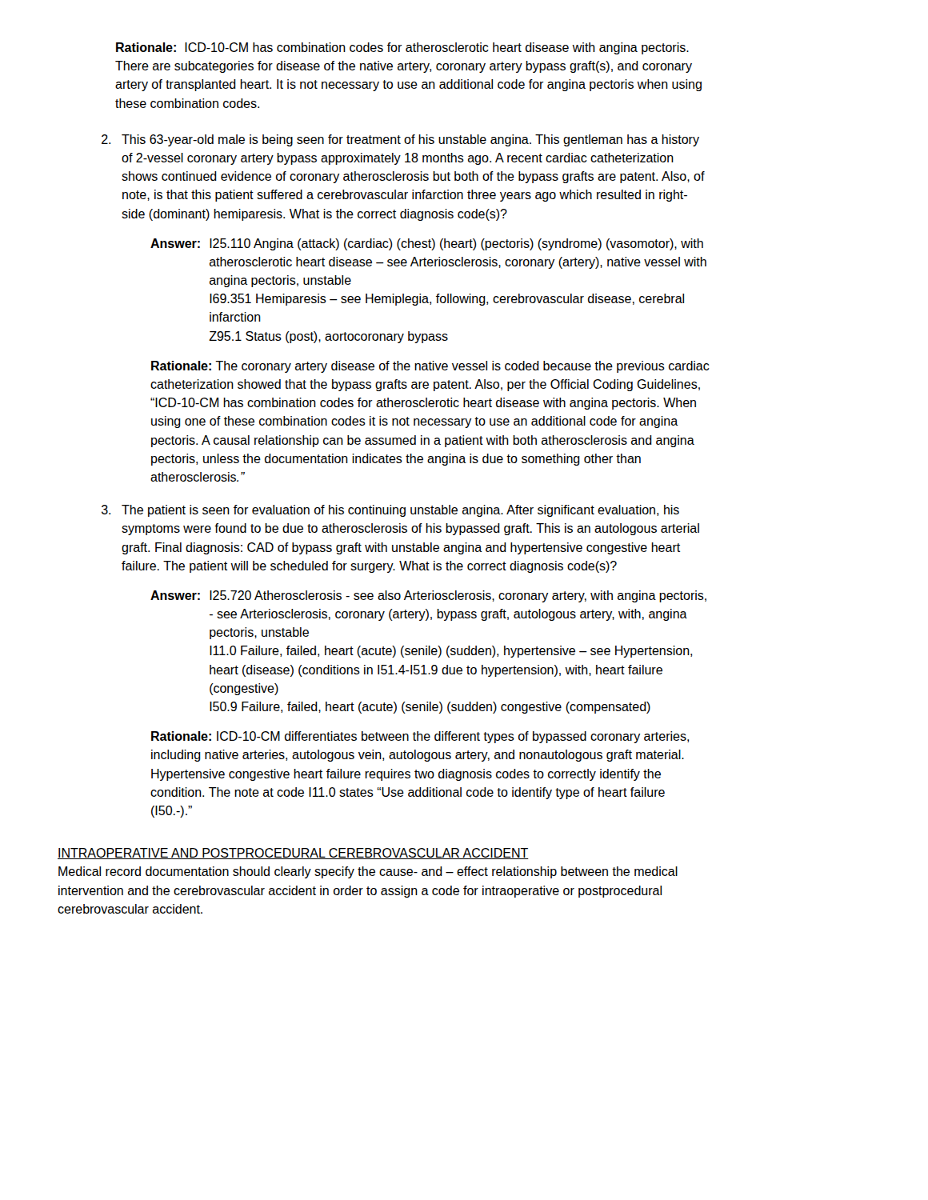Rationale: ICD-10-CM has combination codes for atherosclerotic heart disease with angina pectoris. There are subcategories for disease of the native artery, coronary artery bypass graft(s), and coronary artery of transplanted heart. It is not necessary to use an additional code for angina pectoris when using these combination codes.
This 63-year-old male is being seen for treatment of his unstable angina. This gentleman has a history of 2-vessel coronary artery bypass approximately 18 months ago. A recent cardiac catheterization shows continued evidence of coronary atherosclerosis but both of the bypass grafts are patent. Also, of note, is that this patient suffered a cerebrovascular infarction three years ago which resulted in right-side (dominant) hemiparesis. What is the correct diagnosis code(s)?
Answer: I25.110 Angina (attack) (cardiac) (chest) (heart) (pectoris) (syndrome) (vasomotor), with atherosclerotic heart disease – see Arteriosclerosis, coronary (artery), native vessel with angina pectoris, unstable I69.351 Hemiparesis – see Hemiplegia, following, cerebrovascular disease, cerebral infarction Z95.1 Status (post), aortocoronary bypass
Rationale: The coronary artery disease of the native vessel is coded because the previous cardiac catheterization showed that the bypass grafts are patent. Also, per the Official Coding Guidelines, “ICD-10-CM has combination codes for atherosclerotic heart disease with angina pectoris. When using one of these combination codes it is not necessary to use an additional code for angina pectoris. A causal relationship can be assumed in a patient with both atherosclerosis and angina pectoris, unless the documentation indicates the angina is due to something other than atherosclerosis.”
The patient is seen for evaluation of his continuing unstable angina. After significant evaluation, his symptoms were found to be due to atherosclerosis of his bypassed graft. This is an autologous arterial graft. Final diagnosis: CAD of bypass graft with unstable angina and hypertensive congestive heart failure. The patient will be scheduled for surgery. What is the correct diagnosis code(s)?
Answer: I25.720 Atherosclerosis - see also Arteriosclerosis, coronary artery, with angina pectoris, - see Arteriosclerosis, coronary (artery), bypass graft, autologous artery, with, angina pectoris, unstable I11.0 Failure, failed, heart (acute) (senile) (sudden), hypertensive – see Hypertension, heart (disease) (conditions in I51.4-I51.9 due to hypertension), with, heart failure (congestive) I50.9 Failure, failed, heart (acute) (senile) (sudden) congestive (compensated)
Rationale: ICD-10-CM differentiates between the different types of bypassed coronary arteries, including native arteries, autologous vein, autologous artery, and nonautologous graft material. Hypertensive congestive heart failure requires two diagnosis codes to correctly identify the condition. The note at code I11.0 states “Use additional code to identify type of heart failure (I50.-).”
Intraoperative and Postprocedural Cerebrovascular Accident
Medical record documentation should clearly specify the cause- and – effect relationship between the medical intervention and the cerebrovascular accident in order to assign a code for intraoperative or postprocedural cerebrovascular accident.